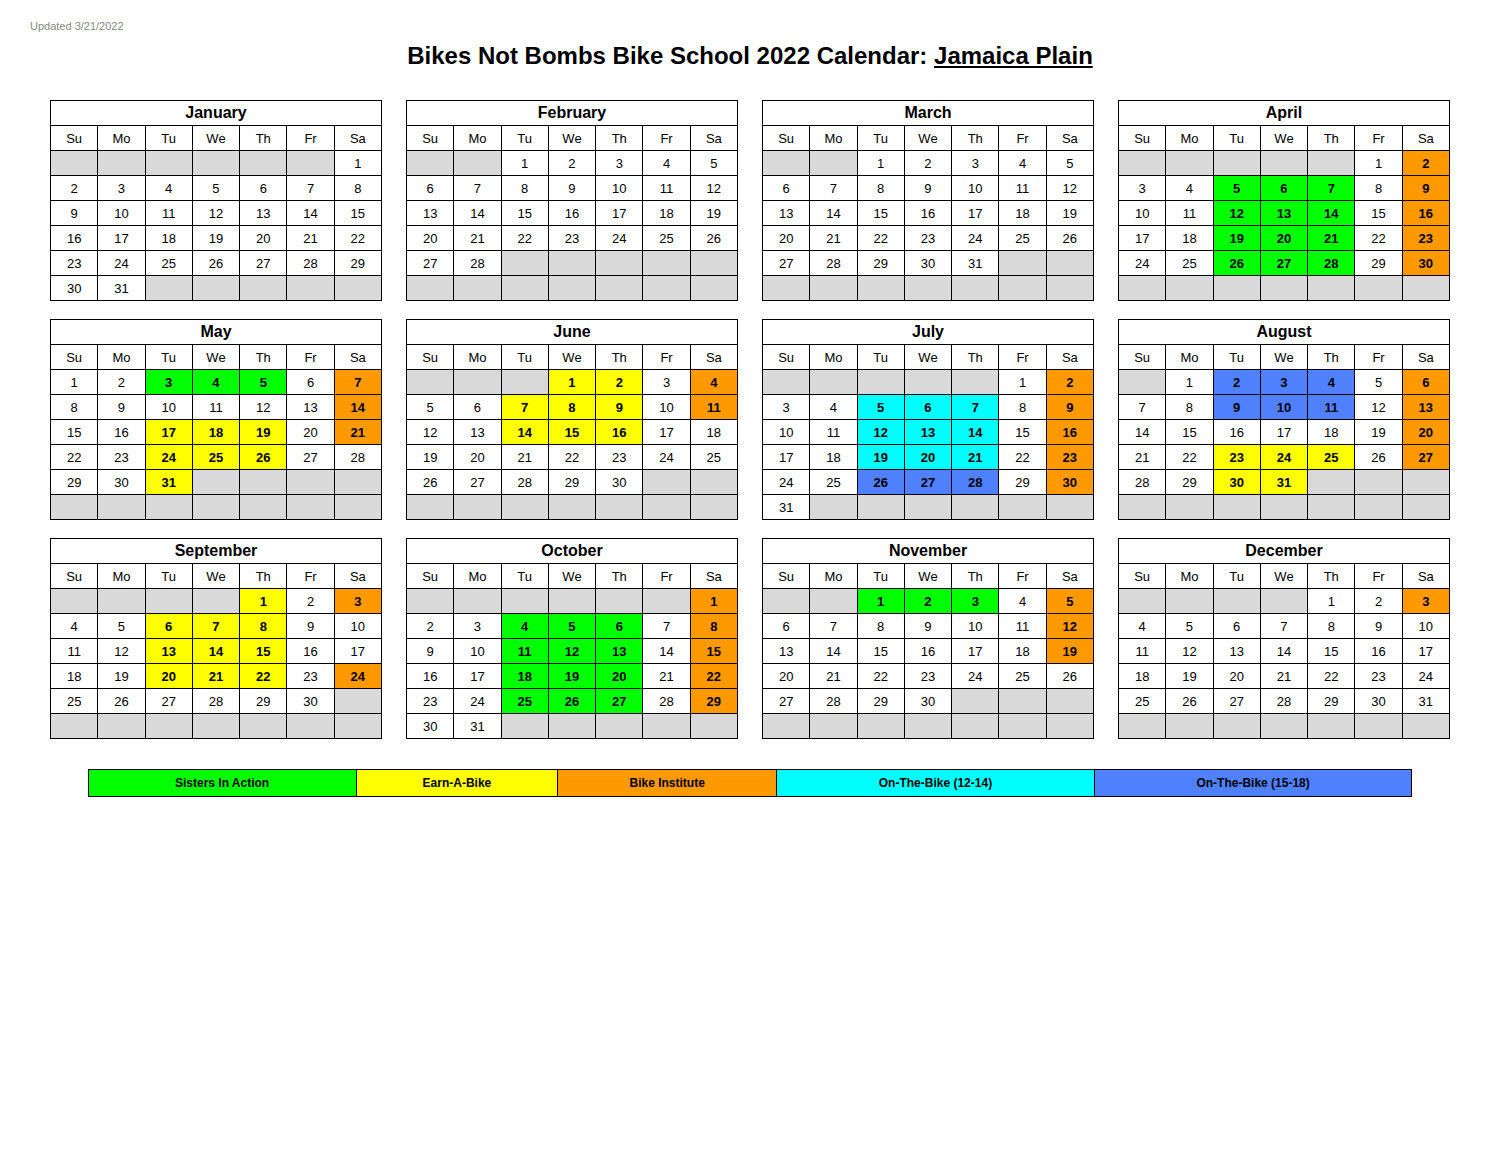Updated 3/21/2022
Bikes Not Bombs Bike School 2022 Calendar: Jamaica Plain
January
| Su | Mo | Tu | We | Th | Fr | Sa |
| --- | --- | --- | --- | --- | --- | --- |
| | | | | | | 1 |
| 2 | 3 | 4 | 5 | 6 | 7 | 8 |
| 9 | 10 | 11 | 12 | 13 | 14 | 15 |
| 16 | 17 | 18 | 19 | 20 | 21 | 22 |
| 23 | 24 | 25 | 26 | 27 | 28 | 29 |
| 30 | 31 | | | | | |
February
| Su | Mo | Tu | We | Th | Fr | Sa |
| --- | --- | --- | --- | --- | --- | --- |
| | | 1 | 2 | 3 | 4 | 5 |
| 6 | 7 | 8 | 9 | 10 | 11 | 12 |
| 13 | 14 | 15 | 16 | 17 | 18 | 19 |
| 20 | 21 | 22 | 23 | 24 | 25 | 26 |
| 27 | 28 | | | | | |
March
| Su | Mo | Tu | We | Th | Fr | Sa |
| --- | --- | --- | --- | --- | --- | --- |
| | | 1 | 2 | 3 | 4 | 5 |
| 6 | 7 | 8 | 9 | 10 | 11 | 12 |
| 13 | 14 | 15 | 16 | 17 | 18 | 19 |
| 20 | 21 | 22 | 23 | 24 | 25 | 26 |
| 27 | 28 | 29 | 30 | 31 | | |
April
| Su | Mo | Tu | We | Th | Fr | Sa |
| --- | --- | --- | --- | --- | --- | --- |
| | | | | | 1 | 2 |
| 3 | 4 | 5 | 6 | 7 | 8 | 9 |
| 10 | 11 | 12 | 13 | 14 | 15 | 16 |
| 17 | 18 | 19 | 20 | 21 | 22 | 23 |
| 24 | 25 | 26 | 27 | 28 | 29 | 30 |
May
| Su | Mo | Tu | We | Th | Fr | Sa |
| --- | --- | --- | --- | --- | --- | --- |
| 1 | 2 | 3 | 4 | 5 | 6 | 7 |
| 8 | 9 | 10 | 11 | 12 | 13 | 14 |
| 15 | 16 | 17 | 18 | 19 | 20 | 21 |
| 22 | 23 | 24 | 25 | 26 | 27 | 28 |
| 29 | 30 | 31 | | | | |
June
| Su | Mo | Tu | We | Th | Fr | Sa |
| --- | --- | --- | --- | --- | --- | --- |
| | | | 1 | 2 | 3 | 4 |
| 5 | 6 | 7 | 8 | 9 | 10 | 11 |
| 12 | 13 | 14 | 15 | 16 | 17 | 18 |
| 19 | 20 | 21 | 22 | 23 | 24 | 25 |
| 26 | 27 | 28 | 29 | 30 | | |
July
| Su | Mo | Tu | We | Th | Fr | Sa |
| --- | --- | --- | --- | --- | --- | --- |
| | | | | | 1 | 2 |
| 3 | 4 | 5 | 6 | 7 | 8 | 9 |
| 10 | 11 | 12 | 13 | 14 | 15 | 16 |
| 17 | 18 | 19 | 20 | 21 | 22 | 23 |
| 24 | 25 | 26 | 27 | 28 | 29 | 30 |
| 31 | | | | | | |
August
| Su | Mo | Tu | We | Th | Fr | Sa |
| --- | --- | --- | --- | --- | --- | --- |
| | 1 | 2 | 3 | 4 | 5 | 6 |
| 7 | 8 | 9 | 10 | 11 | 12 | 13 |
| 14 | 15 | 16 | 17 | 18 | 19 | 20 |
| 21 | 22 | 23 | 24 | 25 | 26 | 27 |
| 28 | 29 | 30 | 31 | | | |
September
| Su | Mo | Tu | We | Th | Fr | Sa |
| --- | --- | --- | --- | --- | --- | --- |
| | | | | 1 | 2 | 3 |
| 4 | 5 | 6 | 7 | 8 | 9 | 10 |
| 11 | 12 | 13 | 14 | 15 | 16 | 17 |
| 18 | 19 | 20 | 21 | 22 | 23 | 24 |
| 25 | 26 | 27 | 28 | 29 | 30 | |
October
| Su | Mo | Tu | We | Th | Fr | Sa |
| --- | --- | --- | --- | --- | --- | --- |
| | | | | | | 1 |
| 2 | 3 | 4 | 5 | 6 | 7 | 8 |
| 9 | 10 | 11 | 12 | 13 | 14 | 15 |
| 16 | 17 | 18 | 19 | 20 | 21 | 22 |
| 23 | 24 | 25 | 26 | 27 | 28 | 29 |
| 30 | 31 | | | | | |
November
| Su | Mo | Tu | We | Th | Fr | Sa |
| --- | --- | --- | --- | --- | --- | --- |
| | | 1 | 2 | 3 | 4 | 5 |
| 6 | 7 | 8 | 9 | 10 | 11 | 12 |
| 13 | 14 | 15 | 16 | 17 | 18 | 19 |
| 20 | 21 | 22 | 23 | 24 | 25 | 26 |
| 27 | 28 | 29 | 30 | | | |
December
| Su | Mo | Tu | We | Th | Fr | Sa |
| --- | --- | --- | --- | --- | --- | --- |
| | | | | 1 | 2 | 3 |
| 4 | 5 | 6 | 7 | 8 | 9 | 10 |
| 11 | 12 | 13 | 14 | 15 | 16 | 17 |
| 18 | 19 | 20 | 21 | 22 | 23 | 24 |
| 25 | 26 | 27 | 28 | 29 | 30 | 31 |
| Sisters In Action | Earn-A-Bike | Bike Institute | On-The-Bike (12-14) | On-The-Bike (15-18) |